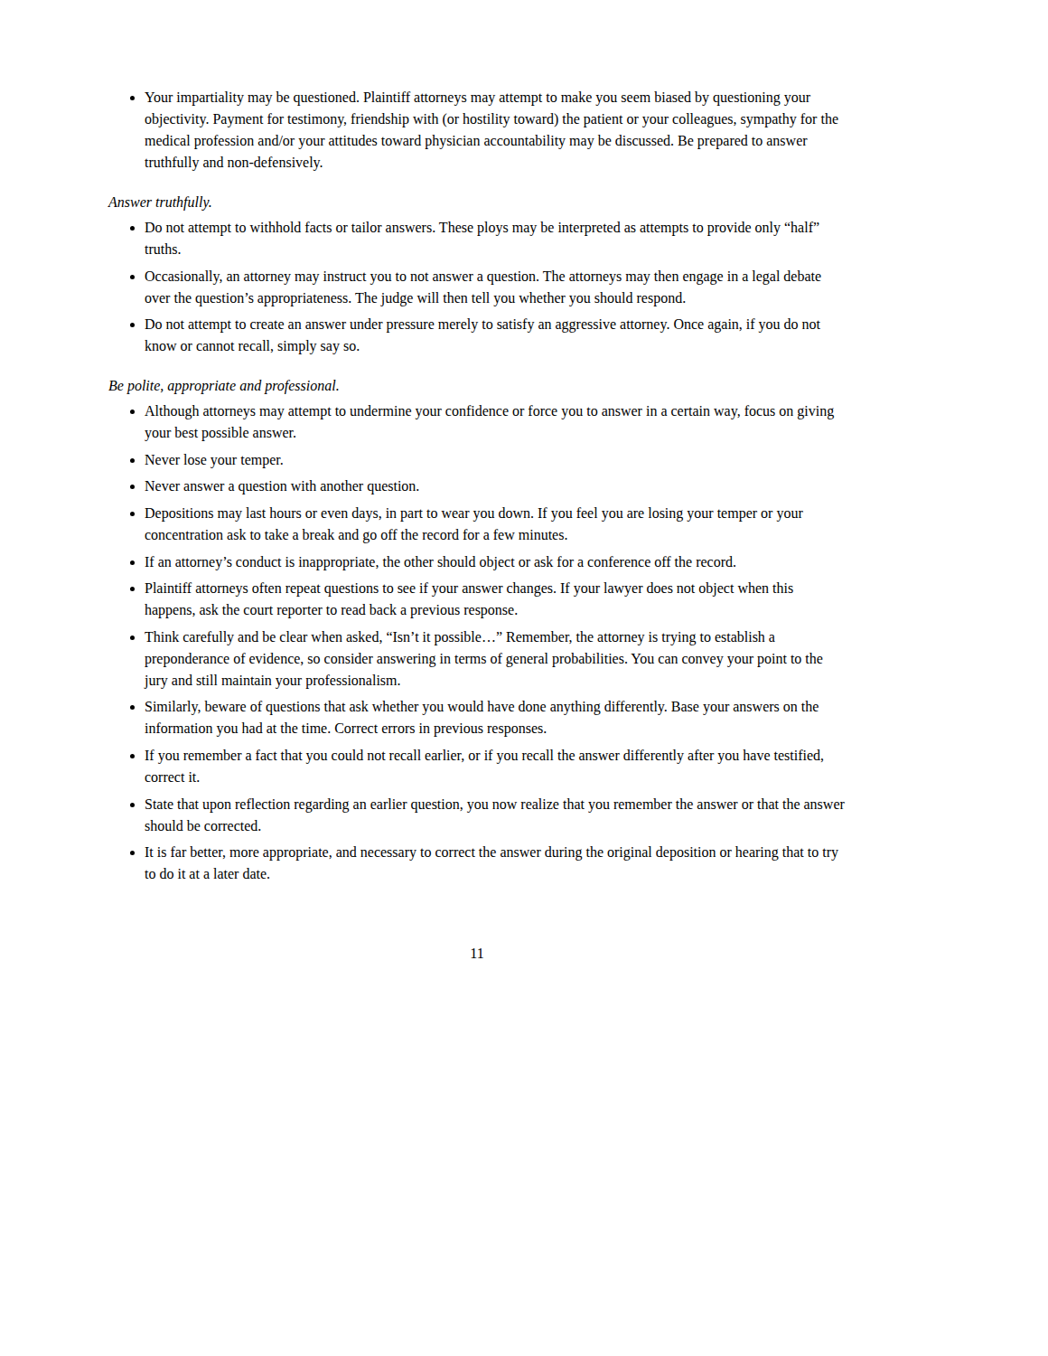Your impartiality may be questioned. Plaintiff attorneys may attempt to make you seem biased by questioning your objectivity. Payment for testimony, friendship with (or hostility toward) the patient or your colleagues, sympathy for the medical profession and/or your attitudes toward physician accountability may be discussed. Be prepared to answer truthfully and non-defensively.
Answer truthfully.
Do not attempt to withhold facts or tailor answers. These ploys may be interpreted as attempts to provide only “half” truths.
Occasionally, an attorney may instruct you to not answer a question. The attorneys may then engage in a legal debate over the question’s appropriateness. The judge will then tell you whether you should respond.
Do not attempt to create an answer under pressure merely to satisfy an aggressive attorney. Once again, if you do not know or cannot recall, simply say so.
Be polite, appropriate and professional.
Although attorneys may attempt to undermine your confidence or force you to answer in a certain way, focus on giving your best possible answer.
Never lose your temper.
Never answer a question with another question.
Depositions may last hours or even days, in part to wear you down. If you feel you are losing your temper or your concentration ask to take a break and go off the record for a few minutes.
If an attorney’s conduct is inappropriate, the other should object or ask for a conference off the record.
Plaintiff attorneys often repeat questions to see if your answer changes. If your lawyer does not object when this happens, ask the court reporter to read back a previous response.
Think carefully and be clear when asked, “Isn’t it possible…” Remember, the attorney is trying to establish a preponderance of evidence, so consider answering in terms of general probabilities. You can convey your point to the jury and still maintain your professionalism.
Similarly, beware of questions that ask whether you would have done anything differently. Base your answers on the information you had at the time. Correct errors in previous responses.
If you remember a fact that you could not recall earlier, or if you recall the answer differently after you have testified, correct it.
State that upon reflection regarding an earlier question, you now realize that you remember the answer or that the answer should be corrected.
It is far better, more appropriate, and necessary to correct the answer during the original deposition or hearing that to try to do it at a later date.
11